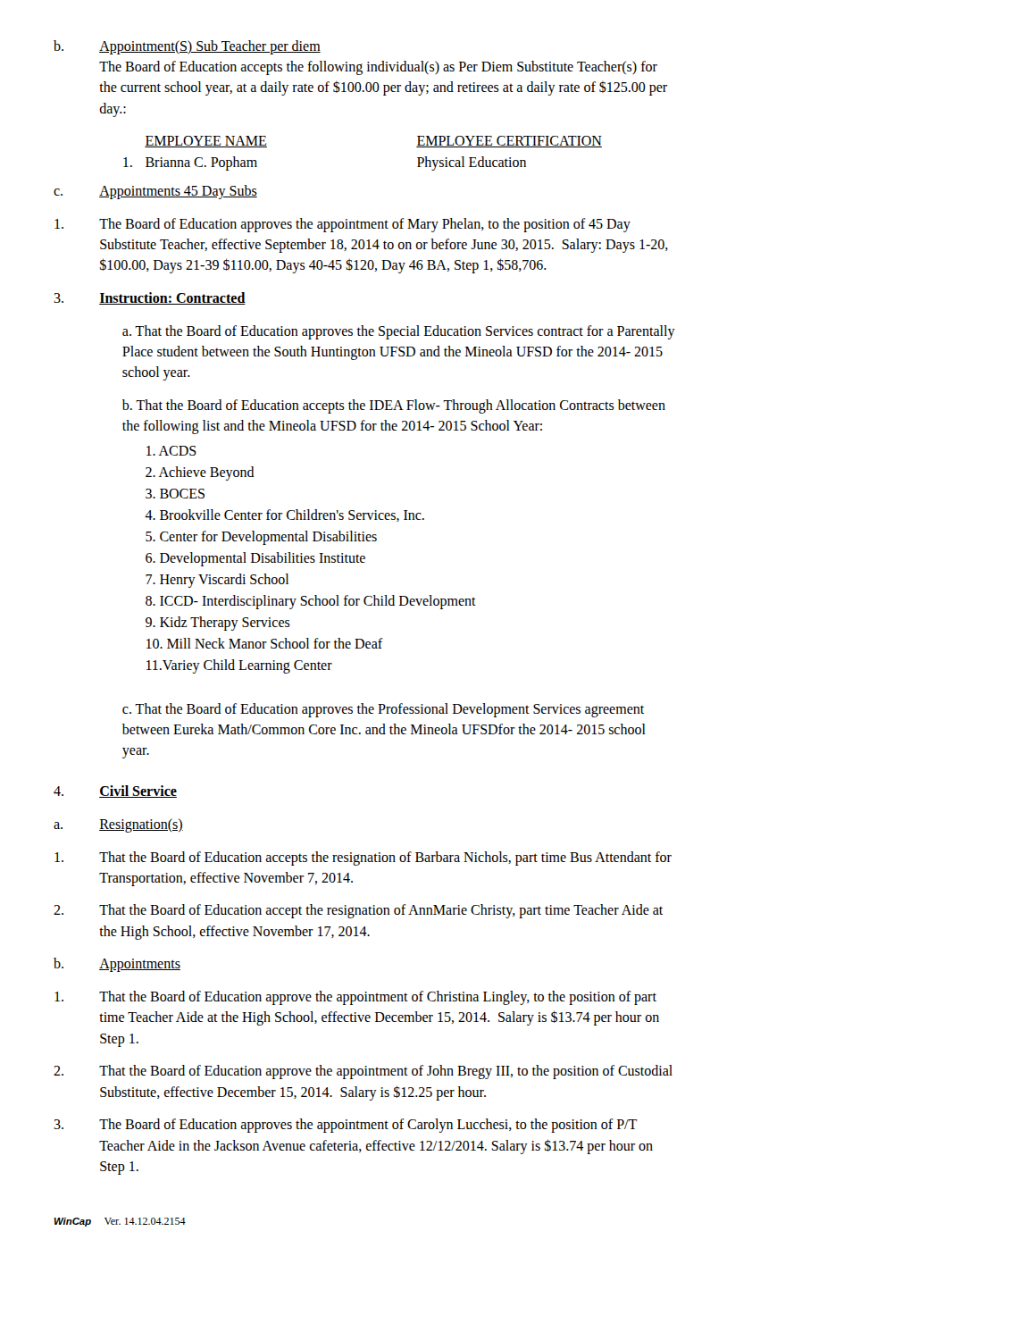b.
Appointment(S) Sub Teacher per diem
The Board of Education accepts the following individual(s) as Per Diem Substitute Teacher(s) for the current school year, at a daily rate of $100.00 per day; and retirees at a daily rate of $125.00 per day.:
EMPLOYEE NAME
EMPLOYEE CERTIFICATION
1.
Brianna C. Popham
Physical Education
c.
Appointments 45 Day Subs
1.
The Board of Education approves the appointment of Mary Phelan, to the position of 45 Day Substitute Teacher, effective September 18, 2014 to on or before June 30, 2015. Salary: Days 1-20, $100.00, Days 21-39 $110.00, Days 40-45 $120, Day 46 BA, Step 1, $58,706.
3.
Instruction: Contracted
a. That the Board of Education approves the Special Education Services contract for a Parentally Place student between the South Huntington UFSD and the Mineola UFSD for the 2014- 2015 school year.
b. That the Board of Education accepts the IDEA Flow- Through Allocation Contracts between the following list and the Mineola UFSD for the 2014- 2015 School Year:
1. ACDS
2. Achieve Beyond
3. BOCES
4. Brookville Center for Children's Services, Inc.
5. Center for Developmental Disabilities
6. Developmental Disabilities Institute
7. Henry Viscardi School
8. ICCD- Interdisciplinary School for Child Development
9. Kidz Therapy Services
10. Mill Neck Manor School for the Deaf
11.Variey Child Learning Center
c. That the Board of Education approves the Professional Development Services agreement between Eureka Math/Common Core Inc. and the Mineola UFSDfor the 2014- 2015 school year.
4.
Civil Service
a.
Resignation(s)
1.
That the Board of Education accepts the resignation of Barbara Nichols, part time Bus Attendant for Transportation, effective November 7, 2014.
2.
That the Board of Education accept the resignation of AnnMarie Christy, part time Teacher Aide at the High School, effective November 17, 2014.
b.
Appointments
1.
That the Board of Education approve the appointment of Christina Lingley, to the position of part time Teacher Aide at the High School, effective December 15, 2014. Salary is $13.74 per hour on Step 1.
2.
That the Board of Education approve the appointment of John Bregy III, to the position of Custodial Substitute, effective December 15, 2014. Salary is $12.25 per hour.
3.
The Board of Education approves the appointment of Carolyn Lucchesi, to the position of P/T Teacher Aide in the Jackson Avenue cafeteria, effective 12/12/2014. Salary is $13.74 per hour on Step 1.
WinCap Ver. 14.12.04.2154